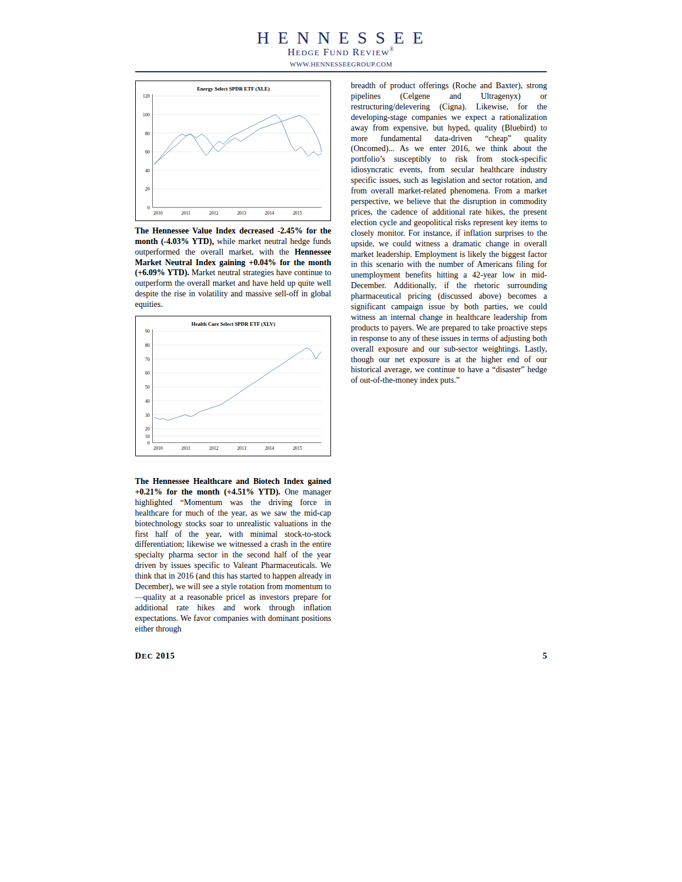H E N N E S S E E
HEDGE FUND REVIEW®
WWW.HENNESSEEGROUP.COM
Energy Select SPDR ETF (XLE) 120 100 80 60 40 20 0 2010 2011 2012 2013 2014 2015
The Hennessee Value Index decreased -2.45% for the month (-4.03% YTD), while market neutral hedge funds outperformed the overall market, with the Hennessee Market Neutral Index gaining +0.04% for the month (+6.09% YTD). Market neutral strategies have continue to outperform the overall market and have held up quite well despite the rise in volatility and massive sell-off in global equities.
Health Care Select SPDR ETF (XLV) 90 80 70 60 50 40 30 20 10 0 2010 2011 2012 2013 2014 2015
The Hennessee Healthcare and Biotech Index gained +0.21% for the month (+4.51% YTD). One manager highlighted “Momentum was the driving force in healthcare for much of the year, as we saw the mid-cap biotechnology stocks soar to unrealistic valuations in the first half of the year, with minimal stock-to-stock differentiation; likewise we witnessed a crash in the entire specialty pharma sector in the second half of the year driven by issues specific to Valeant Pharmaceuticals. We think that in 2016 (and this has started to happen already in December), we will see a style rotation from momentum to —quality at a reasonable price‖ as investors prepare for additional rate hikes and work through inflation expectations. We favor companies with dominant positions either through
breadth of product offerings (Roche and Baxter), strong pipelines (Celgene and Ultragenyx) or restructuring/delevering (Cigna). Likewise, for the developing-stage companies we expect a rationalization away from expensive, but hyped, quality (Bluebird) to more fundamental data-driven “cheap” quality (Oncomed)... As we enter 2016, we think about the portfolio’s susceptibly to risk from stock-specific idiosyncratic events, from secular healthcare industry specific issues, such as legislation and sector rotation, and from overall market-related phenomena. From a market perspective, we believe that the disruption in commodity prices, the cadence of additional rate hikes, the present election cycle and geopolitical risks represent key items to closely monitor. For instance, if inflation surprises to the upside, we could witness a dramatic change in overall market leadership. Employment is likely the biggest factor in this scenario with the number of Americans filing for unemployment benefits hitting a 42-year low in mid-December. Additionally, if the rhetoric surrounding pharmaceutical pricing (discussed above) becomes a significant campaign issue by both parties, we could witness an internal change in healthcare leadership from products to payers. We are prepared to take proactive steps in response to any of these issues in terms of adjusting both overall exposure and our sub-sector weightings. Lastly, though our net exposure is at the higher end of our historical average, we continue to have a “disaster” hedge of out-of-the-money index puts.”
DEC 2015
5